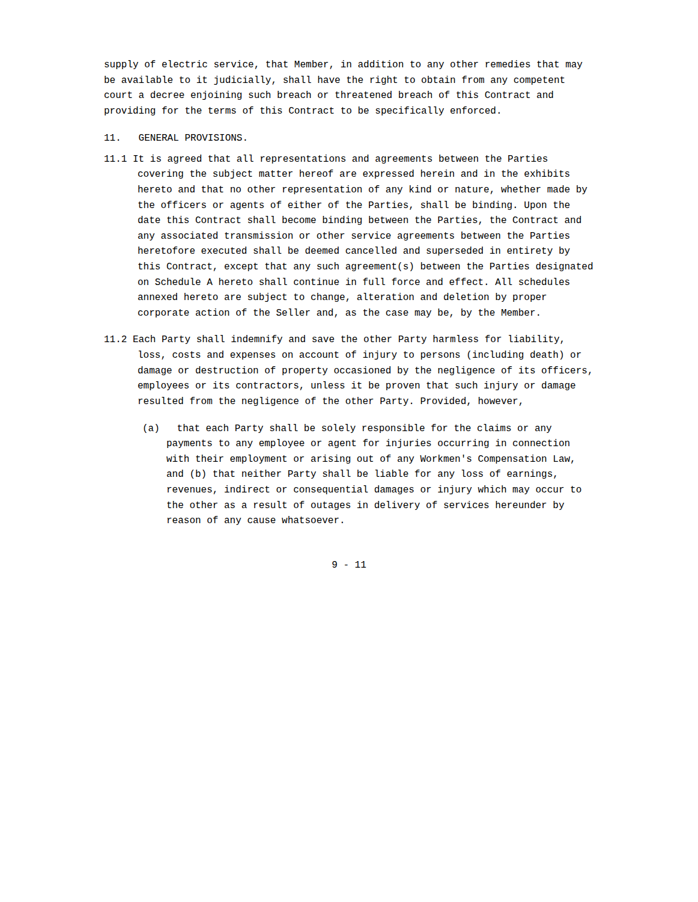supply of electric service, that Member, in addition to any other remedies that may be available to it judicially, shall have the right to obtain from any competent court a decree enjoining such breach or threatened breach of this Contract and providing for the terms of this Contract to be specifically enforced.
11. GENERAL PROVISIONS.
11.1 It is agreed that all representations and agreements between the Parties covering the subject matter hereof are expressed herein and in the exhibits hereto and that no other representation of any kind or nature, whether made by the officers or agents of either of the Parties, shall be binding. Upon the date this Contract shall become binding between the Parties, the Contract and any associated transmission or other service agreements between the Parties heretofore executed shall be deemed cancelled and superseded in entirety by this Contract, except that any such agreement(s) between the Parties designated on Schedule A hereto shall continue in full force and effect. All schedules annexed hereto are subject to change, alteration and deletion by proper corporate action of the Seller and, as the case may be, by the Member.
11.2 Each Party shall indemnify and save the other Party harmless for liability, loss, costs and expenses on account of injury to persons (including death) or damage or destruction of property occasioned by the negligence of its officers, employees or its contractors, unless it be proven that such injury or damage resulted from the negligence of the other Party. Provided, however,
(a) that each Party shall be solely responsible for the claims or any payments to any employee or agent for injuries occurring in connection with their employment or arising out of any Workmen's Compensation Law, and (b) that neither Party shall be liable for any loss of earnings, revenues, indirect or consequential damages or injury which may occur to the other as a result of outages in delivery of services hereunder by reason of any cause whatsoever.
9 - 11